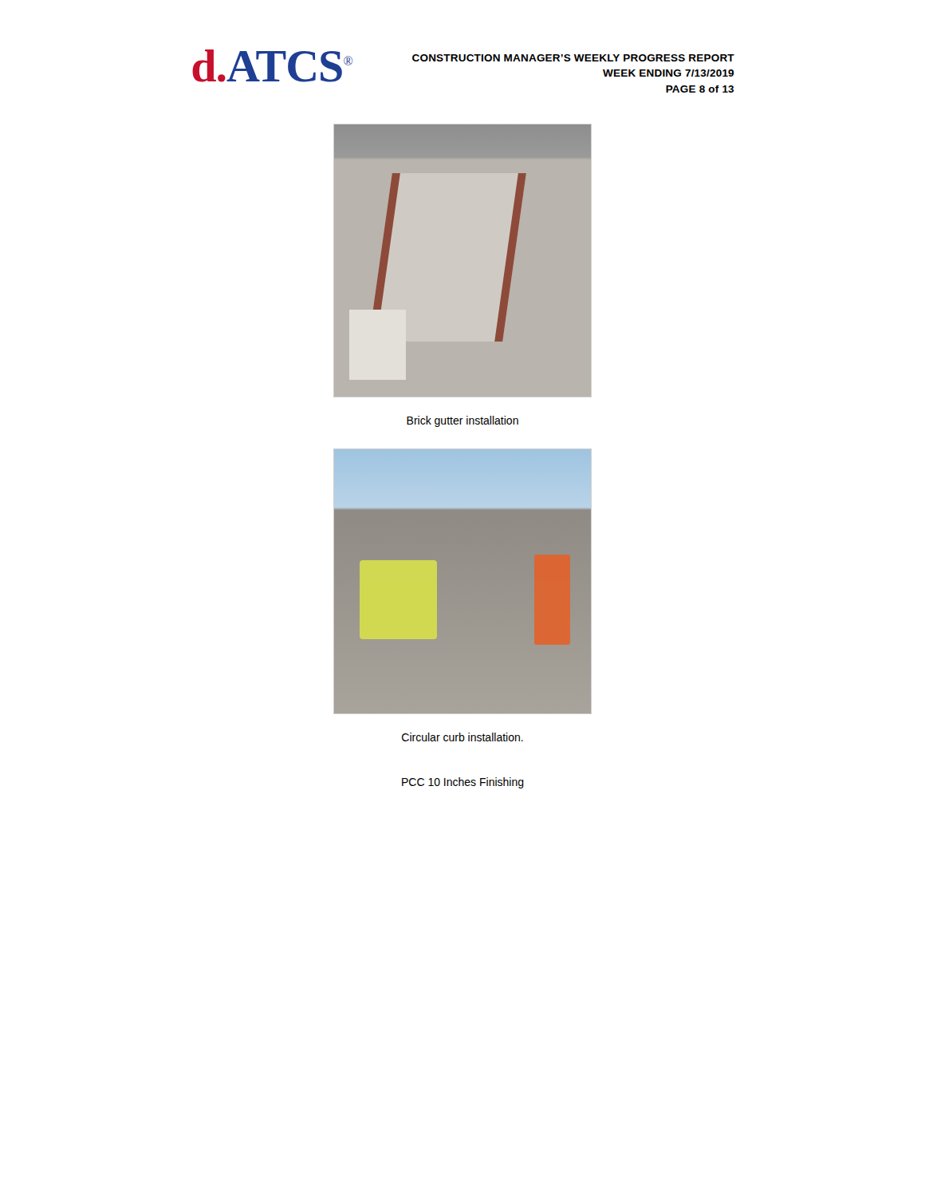d. ATCS®
CONSTRUCTION MANAGER’S WEEKLY PROGRESS REPORT
WEEK ENDING 7/13/2019
PAGE 8 of 13
Brick gutter installation
Circular curb installation.
PCC 10 Inches Finishing